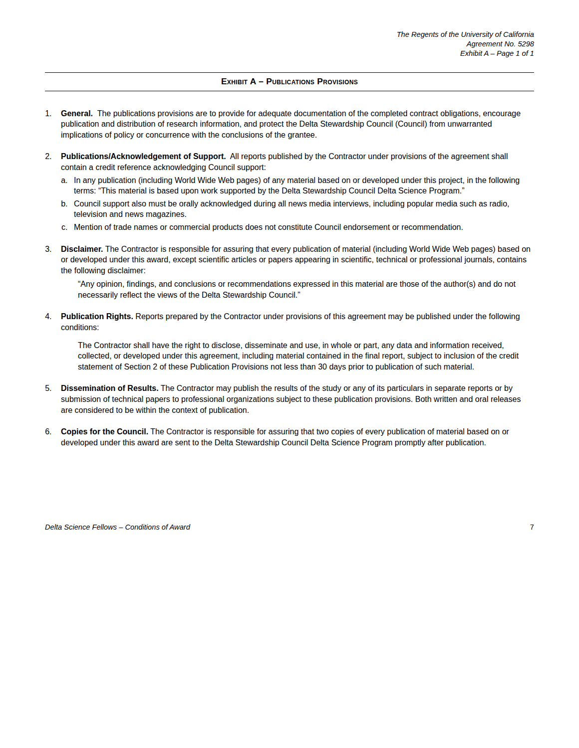The Regents of the University of California
Agreement No. 5298
Exhibit A – Page 1 of 1
Exhibit A – Publications Provisions
General. The publications provisions are to provide for adequate documentation of the completed contract obligations, encourage publication and distribution of research information, and protect the Delta Stewardship Council (Council) from unwarranted implications of policy or concurrence with the conclusions of the grantee.
Publications/Acknowledgement of Support. All reports published by the Contractor under provisions of the agreement shall contain a credit reference acknowledging Council support:
In any publication (including World Wide Web pages) of any material based on or developed under this project, in the following terms: “This material is based upon work supported by the Delta Stewardship Council Delta Science Program.”
Council support also must be orally acknowledged during all news media interviews, including popular media such as radio, television and news magazines.
Mention of trade names or commercial products does not constitute Council endorsement or recommendation.
Disclaimer. The Contractor is responsible for assuring that every publication of material (including World Wide Web pages) based on or developed under this award, except scientific articles or papers appearing in scientific, technical or professional journals, contains the following disclaimer:
“Any opinion, findings, and conclusions or recommendations expressed in this material are those of the author(s) and do not necessarily reflect the views of the Delta Stewardship Council.”
Publication Rights. Reports prepared by the Contractor under provisions of this agreement may be published under the following conditions:
The Contractor shall have the right to disclose, disseminate and use, in whole or part, any data and information received, collected, or developed under this agreement, including material contained in the final report, subject to inclusion of the credit statement of Section 2 of these Publication Provisions not less than 30 days prior to publication of such material.
Dissemination of Results. The Contractor may publish the results of the study or any of its particulars in separate reports or by submission of technical papers to professional organizations subject to these publication provisions. Both written and oral releases are considered to be within the context of publication.
Copies for the Council. The Contractor is responsible for assuring that two copies of every publication of material based on or developed under this award are sent to the Delta Stewardship Council Delta Science Program promptly after publication.
Delta Science Fellows – Conditions of Award
7